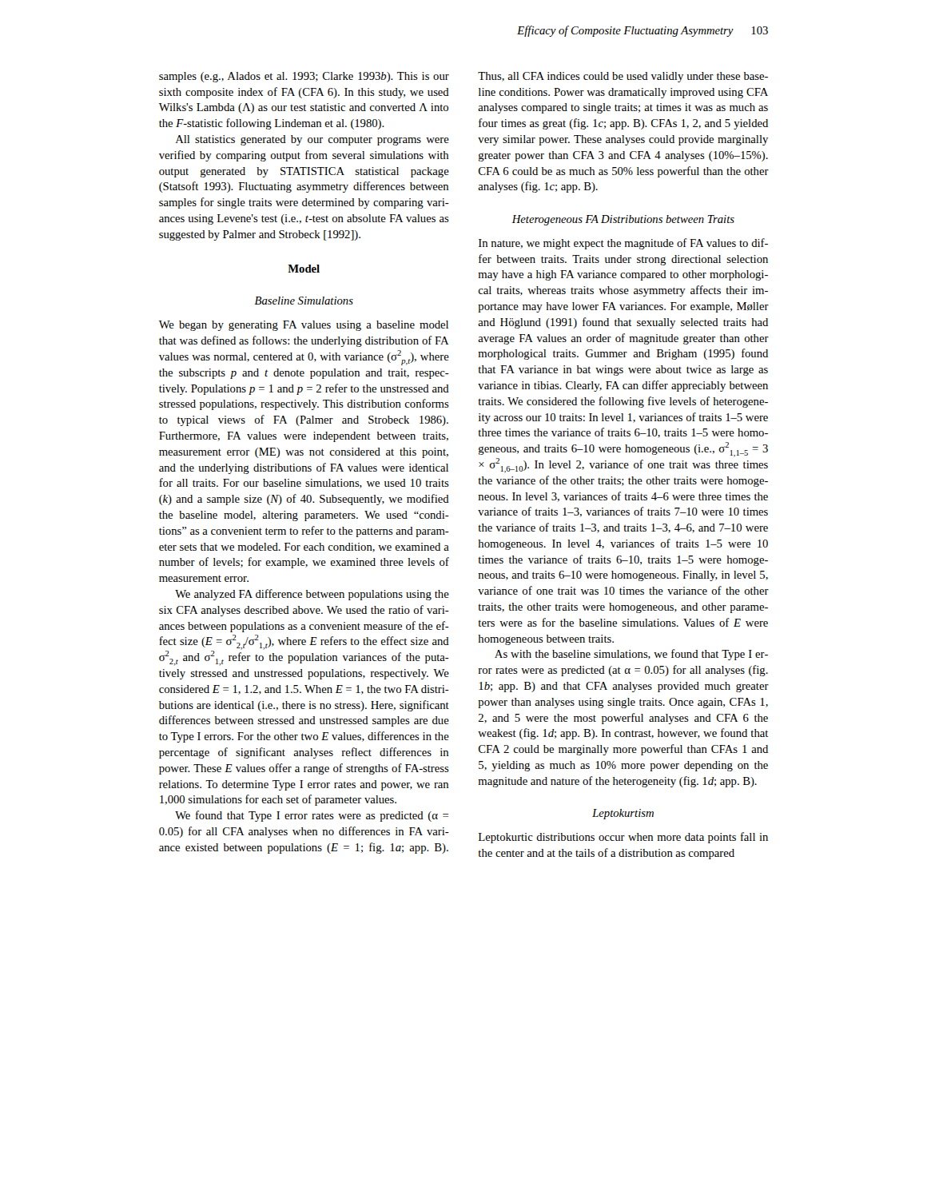Efficacy of Composite Fluctuating Asymmetry103
samples (e.g., Alados et al. 1993; Clarke 1993b). This is our sixth composite index of FA (CFA 6). In this study, we used Wilks's Lambda (Λ) as our test statistic and converted Λ into the F-statistic following Lindeman et al. (1980).
All statistics generated by our computer programs were verified by comparing output from several simulations with output generated by STATISTICA statistical package (Statsoft 1993). Fluctuating asymmetry differences between samples for single traits were determined by comparing variances using Levene's test (i.e., t-test on absolute FA values as suggested by Palmer and Strobeck [1992]).
Model
Baseline Simulations
We began by generating FA values using a baseline model that was defined as follows: the underlying distribution of FA values was normal, centered at 0, with variance (σ2p,t), where the subscripts p and t denote population and trait, respectively. Populations p = 1 and p = 2 refer to the unstressed and stressed populations, respectively. This distribution conforms to typical views of FA (Palmer and Strobeck 1986). Furthermore, FA values were independent between traits, measurement error (ME) was not considered at this point, and the underlying distributions of FA values were identical for all traits. For our baseline simulations, we used 10 traits (k) and a sample size (N) of 40. Subsequently, we modified the baseline model, altering parameters. We used “conditions” as a convenient term to refer to the patterns and parameter sets that we modeled. For each condition, we examined a number of levels; for example, we examined three levels of measurement error.
We analyzed FA difference between populations using the six CFA analyses described above. We used the ratio of variances between populations as a convenient measure of the effect size (E = σ22,t/σ21,t), where E refers to the effect size and σ22,t and σ21,t refer to the population variances of the putatively stressed and unstressed populations, respectively. We considered E = 1, 1.2, and 1.5. When E = 1, the two FA distributions are identical (i.e., there is no stress). Here, significant differences between stressed and unstressed samples are due to Type I errors. For the other two E values, differences in the percentage of significant analyses reflect differences in power. These E values offer a range of strengths of FA-stress relations. To determine Type I error rates and power, we ran 1,000 simulations for each set of parameter values.
We found that Type I error rates were as predicted (α = 0.05) for all CFA analyses when no differences in FA variance existed between populations (E = 1; fig. 1a; app. B). Thus, all CFA indices could be used validly under these baseline conditions. Power was dramatically improved using CFA analyses compared to single traits; at times it was as much as four times as great (fig. 1c; app. B). CFAs 1, 2, and 5 yielded very similar power. These analyses could provide marginally greater power than CFA 3 and CFA 4 analyses (10%–15%). CFA 6 could be as much as 50% less powerful than the other analyses (fig. 1c; app. B).
Heterogeneous FA Distributions between Traits
In nature, we might expect the magnitude of FA values to differ between traits. Traits under strong directional selection may have a high FA variance compared to other morphological traits, whereas traits whose asymmetry affects their importance may have lower FA variances. For example, Møller and Höglund (1991) found that sexually selected traits had average FA values an order of magnitude greater than other morphological traits. Gummer and Brigham (1995) found that FA variance in bat wings were about twice as large as variance in tibias. Clearly, FA can differ appreciably between traits. We considered the following five levels of heterogeneity across our 10 traits: In level 1, variances of traits 1–5 were three times the variance of traits 6–10, traits 1–5 were homogeneous, and traits 6–10 were homogeneous (i.e., σ21,1–5 = 3 × σ21,6–10). In level 2, variance of one trait was three times the variance of the other traits; the other traits were homogeneous. In level 3, variances of traits 4–6 were three times the variance of traits 1–3, variances of traits 7–10 were 10 times the variance of traits 1–3, and traits 1–3, 4–6, and 7–10 were homogeneous. In level 4, variances of traits 1–5 were 10 times the variance of traits 6–10, traits 1–5 were homogeneous, and traits 6–10 were homogeneous. Finally, in level 5, variance of one trait was 10 times the variance of the other traits, the other traits were homogeneous, and other parameters were as for the baseline simulations. Values of E were homogeneous between traits.
As with the baseline simulations, we found that Type I error rates were as predicted (at α = 0.05) for all analyses (fig. 1b; app. B) and that CFA analyses provided much greater power than analyses using single traits. Once again, CFAs 1, 2, and 5 were the most powerful analyses and CFA 6 the weakest (fig. 1d; app. B). In contrast, however, we found that CFA 2 could be marginally more powerful than CFAs 1 and 5, yielding as much as 10% more power depending on the magnitude and nature of the heterogeneity (fig. 1d; app. B).
Leptokurtism
Leptokurtic distributions occur when more data points fall in the center and at the tails of a distribution as compared